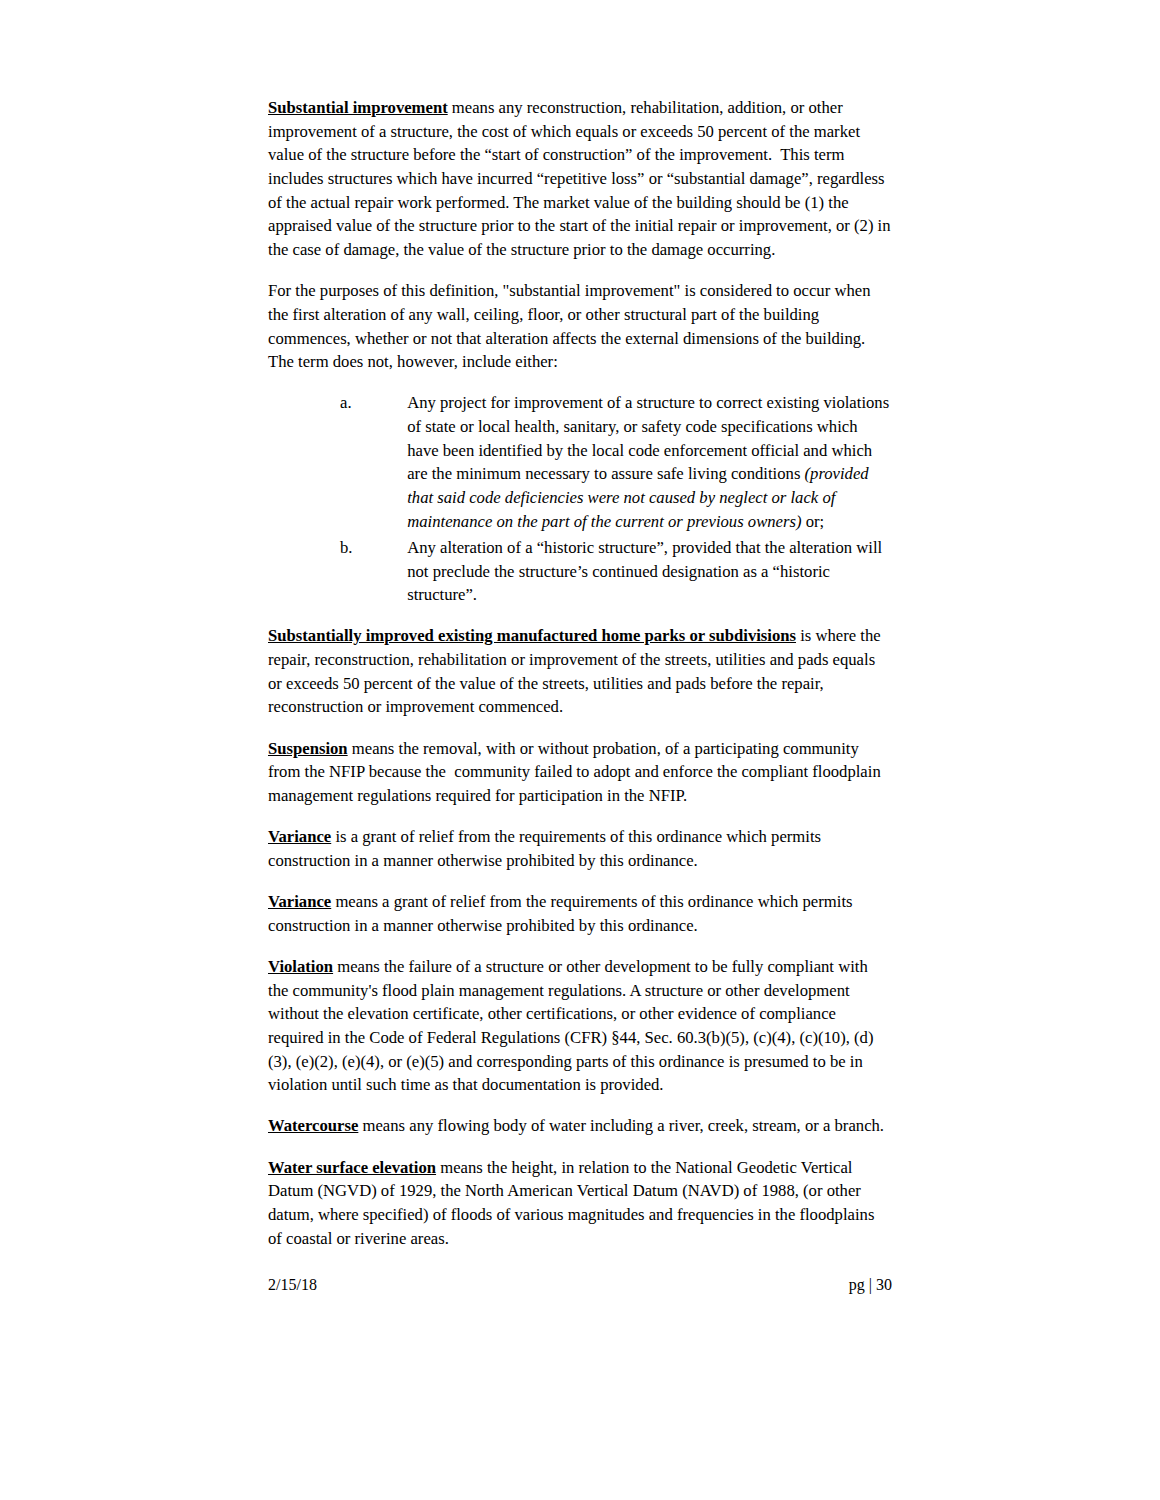Substantial improvement means any reconstruction, rehabilitation, addition, or other improvement of a structure, the cost of which equals or exceeds 50 percent of the market value of the structure before the “start of construction” of the improvement. This term includes structures which have incurred “repetitive loss” or “substantial damage”, regardless of the actual repair work performed. The market value of the building should be (1) the appraised value of the structure prior to the start of the initial repair or improvement, or (2) in the case of damage, the value of the structure prior to the damage occurring.
For the purposes of this definition, "substantial improvement" is considered to occur when the first alteration of any wall, ceiling, floor, or other structural part of the building commences, whether or not that alteration affects the external dimensions of the building. The term does not, however, include either:
a. Any project for improvement of a structure to correct existing violations of state or local health, sanitary, or safety code specifications which have been identified by the local code enforcement official and which are the minimum necessary to assure safe living conditions (provided that said code deficiencies were not caused by neglect or lack of maintenance on the part of the current or previous owners) or;
b. Any alteration of a “historic structure”, provided that the alteration will not preclude the structure’s continued designation as a “historic structure”.
Substantially improved existing manufactured home parks or subdivisions is where the repair, reconstruction, rehabilitation or improvement of the streets, utilities and pads equals or exceeds 50 percent of the value of the streets, utilities and pads before the repair, reconstruction or improvement commenced.
Suspension means the removal, with or without probation, of a participating community from the NFIP because the community failed to adopt and enforce the compliant floodplain management regulations required for participation in the NFIP.
Variance is a grant of relief from the requirements of this ordinance which permits construction in a manner otherwise prohibited by this ordinance.
Variance means a grant of relief from the requirements of this ordinance which permits construction in a manner otherwise prohibited by this ordinance.
Violation means the failure of a structure or other development to be fully compliant with the community's flood plain management regulations. A structure or other development without the elevation certificate, other certifications, or other evidence of compliance required in the Code of Federal Regulations (CFR) §44, Sec. 60.3(b)(5), (c)(4), (c)(10), (d)(3), (e)(2), (e)(4), or (e)(5) and corresponding parts of this ordinance is presumed to be in violation until such time as that documentation is provided.
Watercourse means any flowing body of water including a river, creek, stream, or a branch.
Water surface elevation means the height, in relation to the National Geodetic Vertical Datum (NGVD) of 1929, the North American Vertical Datum (NAVD) of 1988, (or other datum, where specified) of floods of various magnitudes and frequencies in the floodplains of coastal or riverine areas.
2/15/18 pg | 30